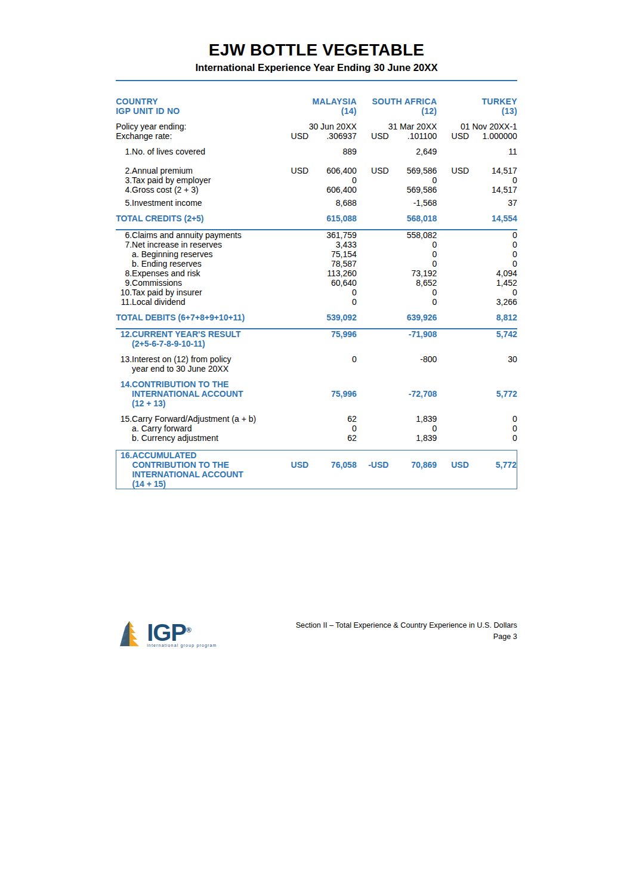EJW BOTTLE VEGETABLE
International Experience Year Ending 30 June 20XX
| COUNTRY | MALAYSIA | SOUTH AFRICA | TURKEY |
| IGP UNIT ID NO | (14) | (12) | (13) |
| Policy year ending: | 30 Jun 20XX | 31 Mar 20XX | 01 Nov 20XX-1 |
| Exchange rate: | USD | .306937 | USD | .101100 | USD | 1.000000 |
| 1. | No. of lives covered | | 889 | | 2,649 | | 11 |
| 2. | Annual premium | USD | 606,400 | USD | 569,586 | USD | 14,517 |
| 3. | Tax paid by employer | | 0 | | 0 | | 0 |
| 4. | Gross cost (2 + 3) | | 606,400 | | 569,586 | | 14,517 |
| 5. | Investment income | | 8,688 | | -1,568 | | 37 |
| TOTAL CREDITS (2+5) | | 615,088 | | 568,018 | | 14,554 |
| 6. | Claims and annuity payments | | 361,759 | | 558,082 | | 0 |
| 7. | Net increase in reserves | | 3,433 | | 0 | | 0 |
| | a. Beginning reserves | | 75,154 | | 0 | | 0 |
| | b. Ending reserves | | 78,587 | | 0 | | 0 |
| 8. | Expenses and risk | | 113,260 | | 73,192 | | 4,094 |
| 9. | Commissions | | 60,640 | | 8,652 | | 1,452 |
| 10. | Tax paid by insurer | | 0 | | 0 | | 0 |
| 11. | Local dividend | | 0 | | 0 | | 3,266 |
| TOTAL DEBITS (6+7+8+9+10+11) | | 539,092 | | 639,926 | | 8,812 |
| 12. | CURRENT YEAR'S RESULT | | 75,996 | | -71,908 | | 5,742 |
| | (2+5-6-7-8-9-10-11) | |
| 13. | Interest on (12) from policy | | 0 | | -800 | | 30 |
| | year end to 30 June 20XX | |
| 14. | CONTRIBUTION TO THE | |
| | INTERNATIONAL ACCOUNT | | 75,996 | | -72,708 | | 5,772 |
| | (12 + 13) | |
| 15. | Carry Forward/Adjustment (a + b) | | 62 | | 1,839 | | 0 |
| | a. Carry forward | | 0 | | 0 | | 0 |
| | b. Currency adjustment | | 62 | | 1,839 | | 0 |
| 16. | ACCUMULATED | |
| | CONTRIBUTION TO THE | USD | 76,058 | -USD | 70,869 | USD | 5,772 |
| | INTERNATIONAL ACCOUNT | |
| | (14 + 15) | |
IGP®
international group program
Section II – Total Experience & Country Experience in U.S. Dollars
Page 3